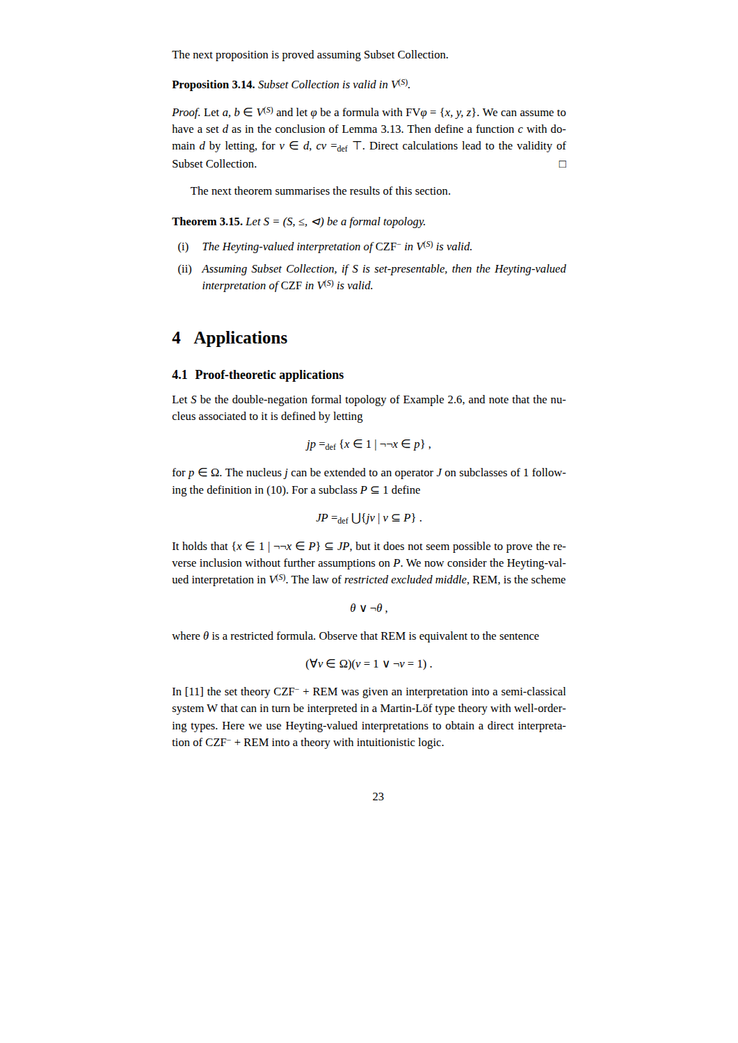The next proposition is proved assuming Subset Collection.
Proposition 3.14. Subset Collection is valid in V(S).
Proof. Let a, b ∈ V(S) and let φ be a formula with FV φ = {x, y, z}. We can assume to have a set d as in the conclusion of Lemma 3.13. Then define a function c with domain d by letting, for v ∈ d, cv =def ⊤. Direct calculations lead to the validity of Subset Collection.□
The next theorem summarises the results of this section.
Theorem 3.15. Let S = (S, ≤, ⊲) be a formal topology.
(i) The Heyting-valued interpretation of CZF− in V(S) is valid.
(ii) Assuming Subset Collection, if S is set-presentable, then the Heyting-valued interpretation of CZF in V(S) is valid.
4 Applications
4.1 Proof-theoretic applications
Let S be the double-negation formal topology of Example 2.6, and note that the nucleus associated to it is defined by letting
jp =def {x ∈ 1 | ¬¬x ∈ p} ,
for p ∈ Ω. The nucleus j can be extended to an operator J on subclasses of 1 following the definition in (10). For a subclass P ⊆ 1 define
JP =def ⋃{jv | v ⊆ P} .
It holds that {x ∈ 1 | ¬¬x ∈ P} ⊆ JP, but it does not seem possible to prove the reverse inclusion without further assumptions on P. We now consider the Heyting-valued interpretation in V(S). The law of restricted excluded middle, REM, is the scheme
θ ∨ ¬θ ,
where θ is a restricted formula. Observe that REM is equivalent to the sentence
(∀v ∈ Ω)(v = 1 ∨ ¬v = 1) .
In [11] the set theory CZF− + REM was given an interpretation into a semi-classical system W that can in turn be interpreted in a Martin-Löf type theory with well-ordering types. Here we use Heyting-valued interpretations to obtain a direct interpretation of CZF− + REM into a theory with intuitionistic logic.
23